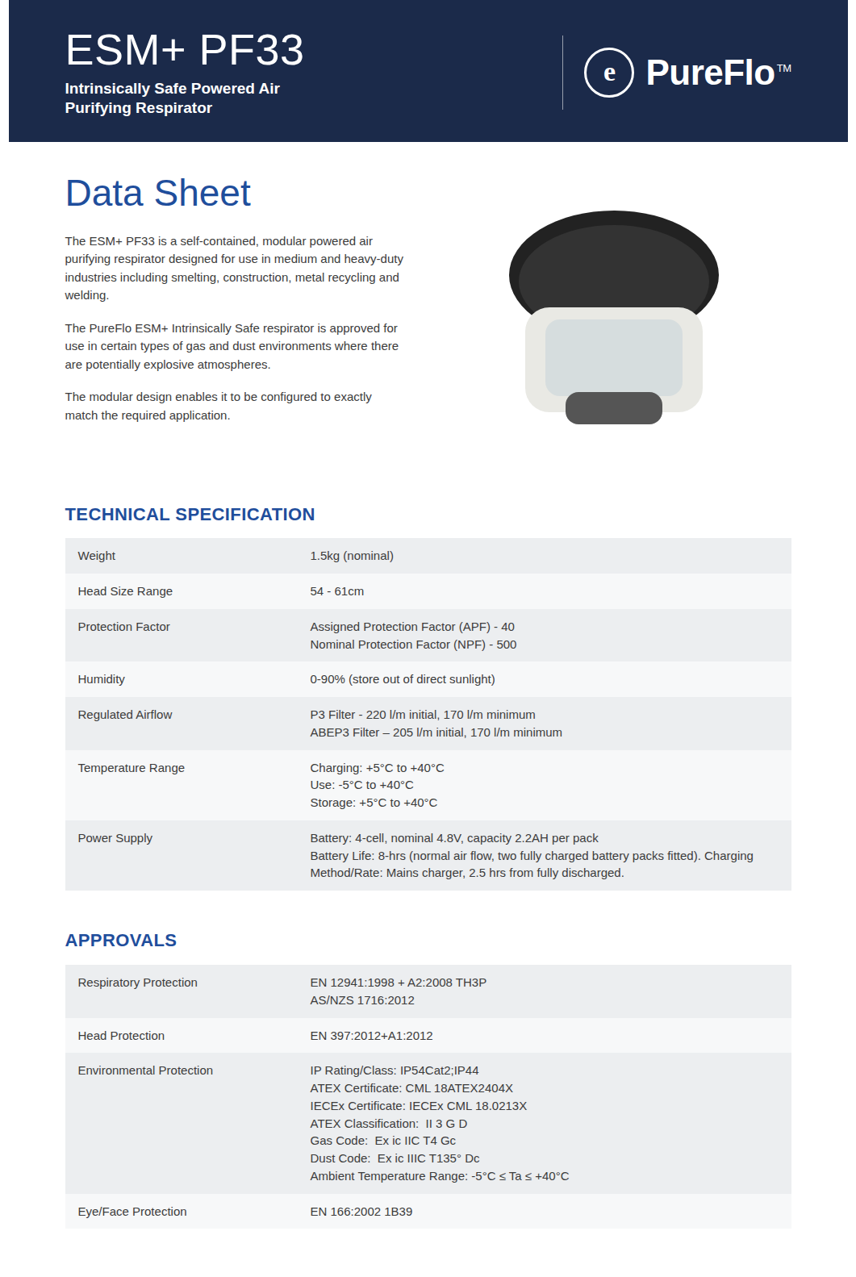ESM+ PF33
Intrinsically Safe Powered Air
Purifying Respirator
e
PureFloTM
Data Sheet
The ESM+ PF33 is a self-contained, modular powered air purifying respirator designed for use in medium and heavy-duty industries including smelting, construction, metal recycling and welding.
The PureFlo ESM+ Intrinsically Safe respirator is approved for use in certain types of gas and dust environments where there are potentially explosive atmospheres.
The modular design enables it to be configured to exactly match the required application.
Technical Specification
| Weight | 1.5kg (nominal) |
| Head Size Range | 54 - 61cm |
| Protection Factor | Assigned Protection Factor (APF) - 40 Nominal Protection Factor (NPF) - 500 |
| Humidity | 0-90% (store out of direct sunlight) |
| Regulated Airflow | P3 Filter - 220 l/m initial, 170 l/m minimum ABEP3 Filter – 205 l/m initial, 170 l/m minimum |
| Temperature Range | Charging: +5°C to +40°C Use: -5°C to +40°C Storage: +5°C to +40°C |
| Power Supply | Battery: 4-cell, nominal 4.8V, capacity 2.2AH per pack Battery Life: 8-hrs (normal air flow, two fully charged battery packs fitted). Charging Method/Rate: Mains charger, 2.5 hrs from fully discharged. |
Approvals
| Respiratory Protection | EN 12941:1998 + A2:2008 TH3P AS/NZS 1716:2012 |
| Head Protection | EN 397:2012+A1:2012 |
| Environmental Protection | IP Rating/Class: IP54Cat2;IP44 ATEX Certificate: CML 18ATEX2404X IECEx Certificate: IECEx CML 18.0213X ATEX Classification: II 3 G D Gas Code: Ex ic IIC T4 Gc Dust Code: Ex ic IIIC T135° Dc Ambient Temperature Range: -5°C ≤ Ta ≤ +40°C |
| Eye/Face Protection | EN 166:2002 1B39 |